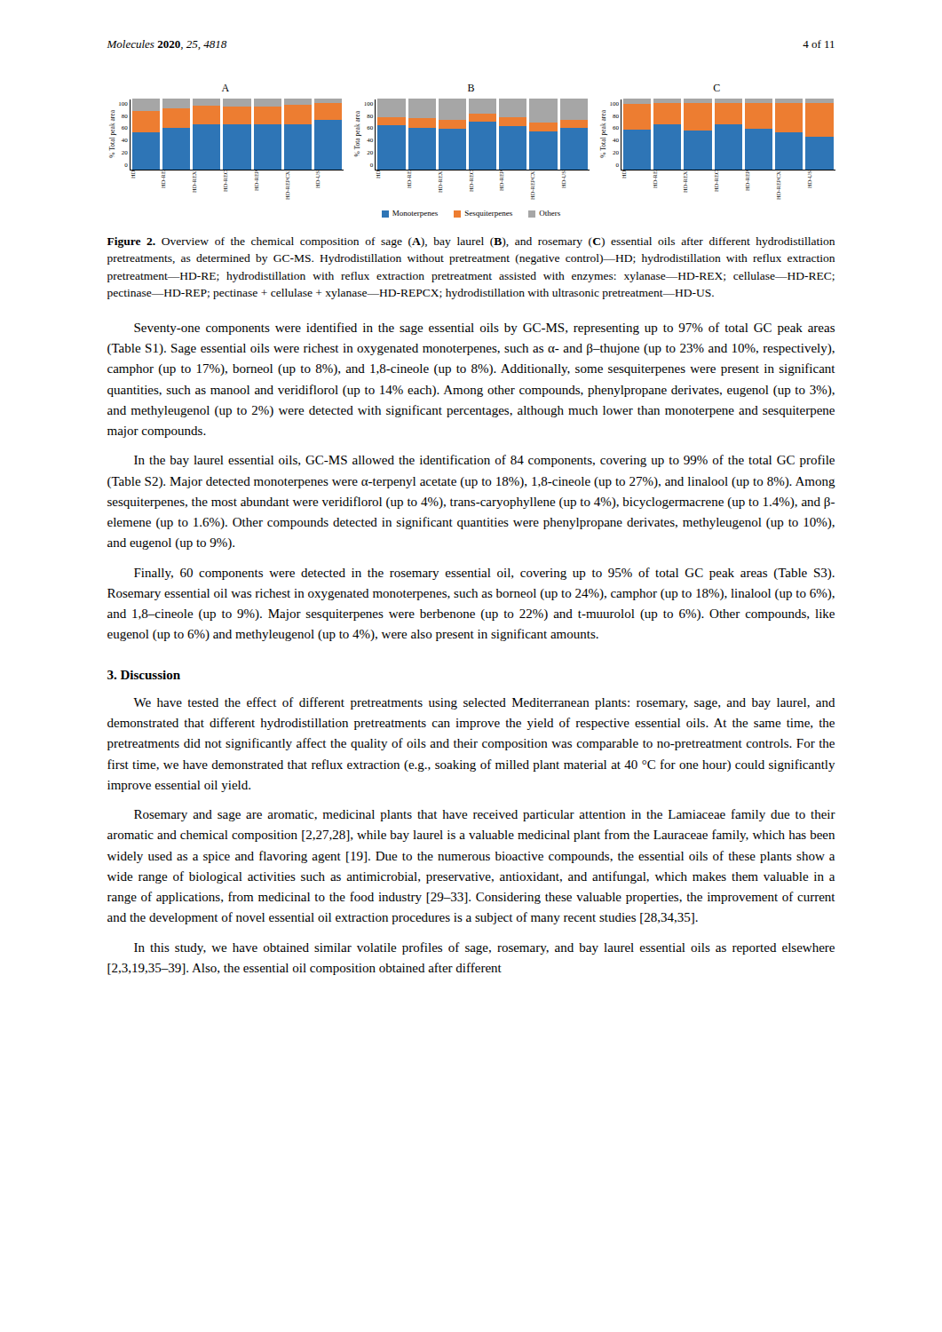Molecules 2020, 25, 4818
4 of 11
A
% Total peak area
100806040200
HD HD-RE HD-REX HD-REC HD-REP HD-REPCX HD-US
B
% Tota peak area
100806040200
HD HD-RE HD-REX HD-REC HD-REP HD-REPCX HD-US
C
% Total peak area
100806040200
HD HD-RE HD-REX HD-REC HD-REP HD-REPCX HD-US
Monoterpenes Sesquiterpenes Others
Figure 2. Overview of the chemical composition of sage (A), bay laurel (B), and rosemary (C) essential oils after different hydrodistillation pretreatments, as determined by GC-MS. Hydrodistillation without pretreatment (negative control)—HD; hydrodistillation with reflux extraction pretreatment—HD-RE; hydrodistillation with reflux extraction pretreatment assisted with enzymes: xylanase—HD-REX; cellulase—HD-REC; pectinase—HD-REP; pectinase + cellulase + xylanase—HD-REPCX; hydrodistillation with ultrasonic pretreatment—HD-US.
Seventy-one components were identified in the sage essential oils by GC-MS, representing up to 97% of total GC peak areas (Table S1). Sage essential oils were richest in oxygenated monoterpenes, such as α- and β–thujone (up to 23% and 10%, respectively), camphor (up to 17%), borneol (up to 8%), and 1,8-cineole (up to 8%). Additionally, some sesquiterpenes were present in significant quantities, such as manool and veridiflorol (up to 14% each). Among other compounds, phenylpropane derivates, eugenol (up to 3%), and methyleugenol (up to 2%) were detected with significant percentages, although much lower than monoterpene and sesquiterpene major compounds.
In the bay laurel essential oils, GC-MS allowed the identification of 84 components, covering up to 99% of the total GC profile (Table S2). Major detected monoterpenes were α-terpenyl acetate (up to 18%), 1,8-cineole (up to 27%), and linalool (up to 8%). Among sesquiterpenes, the most abundant were veridiflorol (up to 4%), trans-caryophyllene (up to 4%), bicyclogermacrene (up to 1.4%), and β-elemene (up to 1.6%). Other compounds detected in significant quantities were phenylpropane derivates, methyleugenol (up to 10%), and eugenol (up to 9%).
Finally, 60 components were detected in the rosemary essential oil, covering up to 95% of total GC peak areas (Table S3). Rosemary essential oil was richest in oxygenated monoterpenes, such as borneol (up to 24%), camphor (up to 18%), linalool (up to 6%), and 1,8–cineole (up to 9%). Major sesquiterpenes were berbenone (up to 22%) and t-muurolol (up to 6%). Other compounds, like eugenol (up to 6%) and methyleugenol (up to 4%), were also present in significant amounts.
3. Discussion
We have tested the effect of different pretreatments using selected Mediterranean plants: rosemary, sage, and bay laurel, and demonstrated that different hydrodistillation pretreatments can improve the yield of respective essential oils. At the same time, the pretreatments did not significantly affect the quality of oils and their composition was comparable to no-pretreatment controls. For the first time, we have demonstrated that reflux extraction (e.g., soaking of milled plant material at 40 °C for one hour) could significantly improve essential oil yield.
Rosemary and sage are aromatic, medicinal plants that have received particular attention in the Lamiaceae family due to their aromatic and chemical composition [2,27,28], while bay laurel is a valuable medicinal plant from the Lauraceae family, which has been widely used as a spice and flavoring agent [19]. Due to the numerous bioactive compounds, the essential oils of these plants show a wide range of biological activities such as antimicrobial, preservative, antioxidant, and antifungal, which makes them valuable in a range of applications, from medicinal to the food industry [29–33]. Considering these valuable properties, the improvement of current and the development of novel essential oil extraction procedures is a subject of many recent studies [28,34,35].
In this study, we have obtained similar volatile profiles of sage, rosemary, and bay laurel essential oils as reported elsewhere [2,3,19,35–39]. Also, the essential oil composition obtained after different